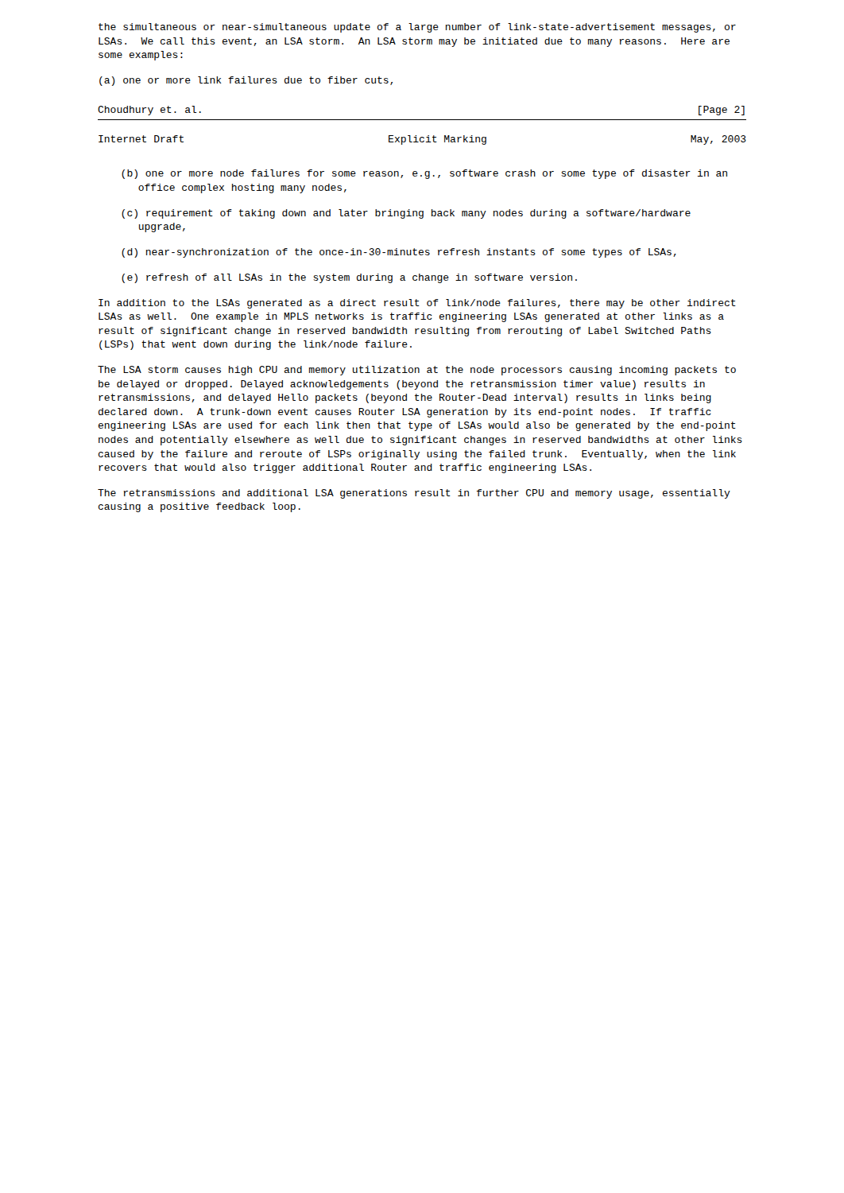the simultaneous or near-simultaneous update of a large number of link-state-advertisement messages, or LSAs. We call this event, an LSA storm. An LSA storm may be initiated due to many reasons. Here are some examples:
(a) one or more link failures due to fiber cuts,
Choudhury et. al. [Page 2]
Internet Draft Explicit Marking May, 2003
(b) one or more node failures for some reason, e.g., software crash or some type of disaster in an office complex hosting many nodes,
(c) requirement of taking down and later bringing back many nodes during a software/hardware upgrade,
(d) near-synchronization of the once-in-30-minutes refresh instants of some types of LSAs,
(e) refresh of all LSAs in the system during a change in software version.
In addition to the LSAs generated as a direct result of link/node failures, there may be other indirect LSAs as well. One example in MPLS networks is traffic engineering LSAs generated at other links as a result of significant change in reserved bandwidth resulting from rerouting of Label Switched Paths (LSPs) that went down during the link/node failure.
The LSA storm causes high CPU and memory utilization at the node processors causing incoming packets to be delayed or dropped. Delayed acknowledgements (beyond the retransmission timer value) results in retransmissions, and delayed Hello packets (beyond the Router-Dead interval) results in links being declared down. A trunk-down event causes Router LSA generation by its end-point nodes. If traffic engineering LSAs are used for each link then that type of LSAs would also be generated by the end-point nodes and potentially elsewhere as well due to significant changes in reserved bandwidths at other links caused by the failure and reroute of LSPs originally using the failed trunk. Eventually, when the link recovers that would also trigger additional Router and traffic engineering LSAs.
The retransmissions and additional LSA generations result in further CPU and memory usage, essentially causing a positive feedback loop.